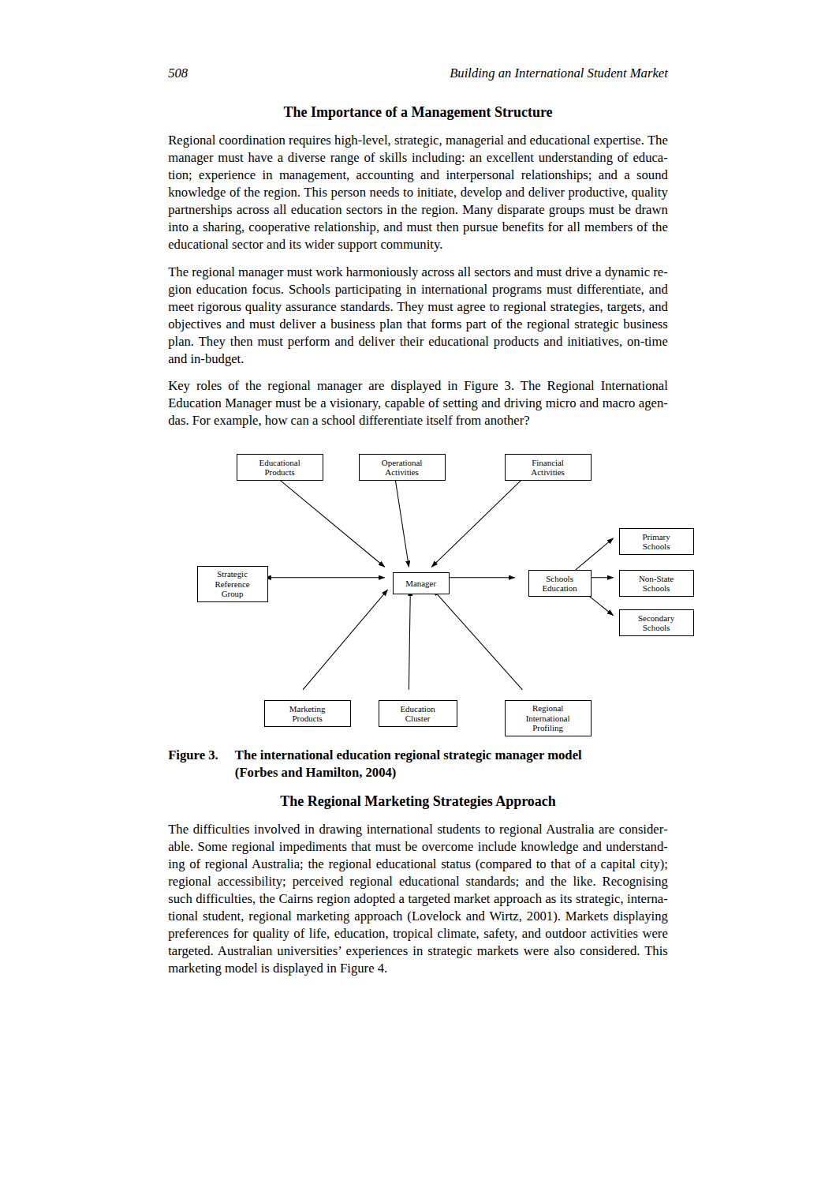508
Building an International Student Market
The Importance of a Management Structure
Regional coordination requires high-level, strategic, managerial and educational expertise. The manager must have a diverse range of skills including: an excellent understanding of education; experience in management, accounting and interpersonal relationships; and a sound knowledge of the region. This person needs to initiate, develop and deliver productive, quality partnerships across all education sectors in the region. Many disparate groups must be drawn into a sharing, cooperative relationship, and must then pursue benefits for all members of the educational sector and its wider support community.
The regional manager must work harmoniously across all sectors and must drive a dynamic region education focus. Schools participating in international programs must differentiate, and meet rigorous quality assurance standards. They must agree to regional strategies, targets, and objectives and must deliver a business plan that forms part of the regional strategic business plan. They then must perform and deliver their educational products and initiatives, on-time and in-budget.
Key roles of the regional manager are displayed in Figure 3. The Regional International Education Manager must be a visionary, capable of setting and driving micro and macro agendas. For example, how can a school differentiate itself from another?
Educational
Products
Operational
Activities
Financial
Activities
Primary
Schools
Non-State
Schools
Secondary
Schools
Strategic
Reference
Group
Manager
Schools
Education
Marketing
Products
Education
Cluster
Regional
International
Profiling
Figure 3.
The international education regional strategic manager model
(Forbes and Hamilton, 2004)
The Regional Marketing Strategies Approach
The difficulties involved in drawing international students to regional Australia are considerable. Some regional impediments that must be overcome include knowledge and understanding of regional Australia; the regional educational status (compared to that of a capital city); regional accessibility; perceived regional educational standards; and the like. Recognising such difficulties, the Cairns region adopted a targeted market approach as its strategic, international student, regional marketing approach (Lovelock and Wirtz, 2001). Markets displaying preferences for quality of life, education, tropical climate, safety, and outdoor activities were targeted. Australian universities’ experiences in strategic markets were also considered. This marketing model is displayed in Figure 4.